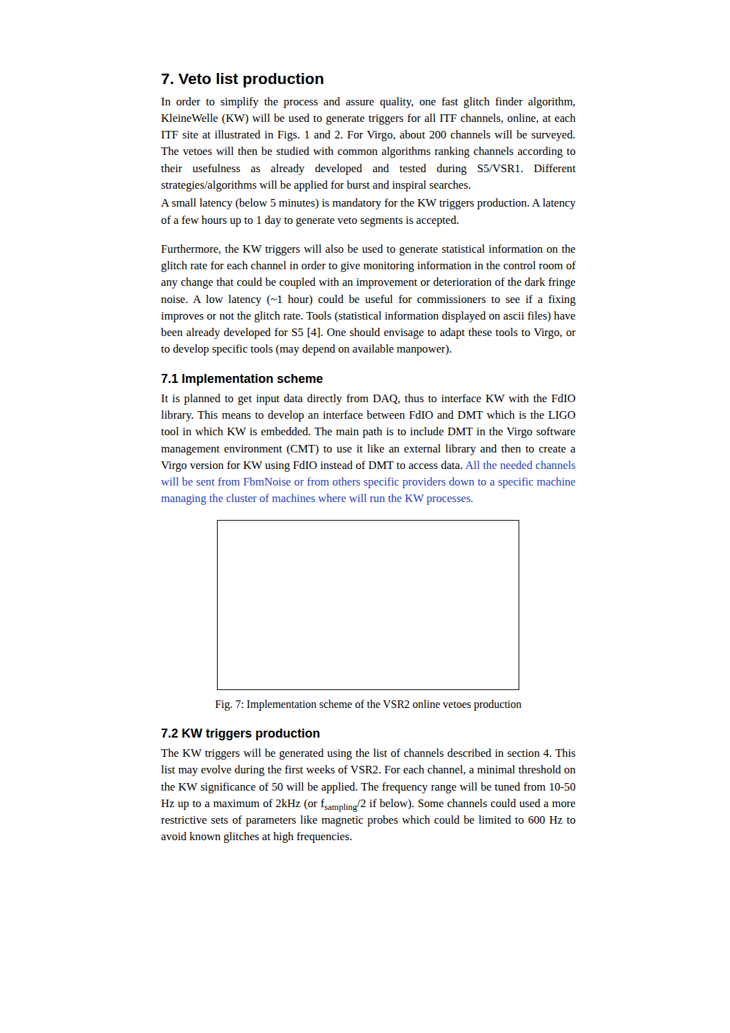7. Veto list production
In order to simplify the process and assure quality, one fast glitch finder algorithm, KleineWelle (KW) will be used to generate triggers for all ITF channels, online, at each ITF site at illustrated in Figs. 1 and 2. For Virgo, about 200 channels will be surveyed. The vetoes will then be studied with common algorithms ranking channels according to their usefulness as already developed and tested during S5/VSR1. Different strategies/algorithms will be applied for burst and inspiral searches.
A small latency (below 5 minutes) is mandatory for the KW triggers production. A latency of a few hours up to 1 day to generate veto segments is accepted.
Furthermore, the KW triggers will also be used to generate statistical information on the glitch rate for each channel in order to give monitoring information in the control room of any change that could be coupled with an improvement or deterioration of the dark fringe noise. A low latency (~1 hour) could be useful for commissioners to see if a fixing improves or not the glitch rate. Tools (statistical information displayed on ascii files) have been already developed for S5 [4]. One should envisage to adapt these tools to Virgo, or to develop specific tools (may depend on available manpower).
7.1 Implementation scheme
It is planned to get input data directly from DAQ, thus to interface KW with the FdIO library. This means to develop an interface between FdIO and DMT which is the LIGO tool in which KW is embedded. The main path is to include DMT in the Virgo software management environment (CMT) to use it like an external library and then to create a Virgo version for KW using FdIO instead of DMT to access data. All the needed channels will be sent from FbmNoise or from others specific providers down to a specific machine managing the cluster of machines where will run the KW processes.
Fig. 7: Implementation scheme of the VSR2 online vetoes production
7.2 KW triggers production
The KW triggers will be generated using the list of channels described in section 4. This list may evolve during the first weeks of VSR2. For each channel, a minimal threshold on the KW significance of 50 will be applied. The frequency range will be tuned from 10-50 Hz up to a maximum of 2kHz (or fsampling/2 if below). Some channels could used a more restrictive sets of parameters like magnetic probes which could be limited to 600 Hz to avoid known glitches at high frequencies.